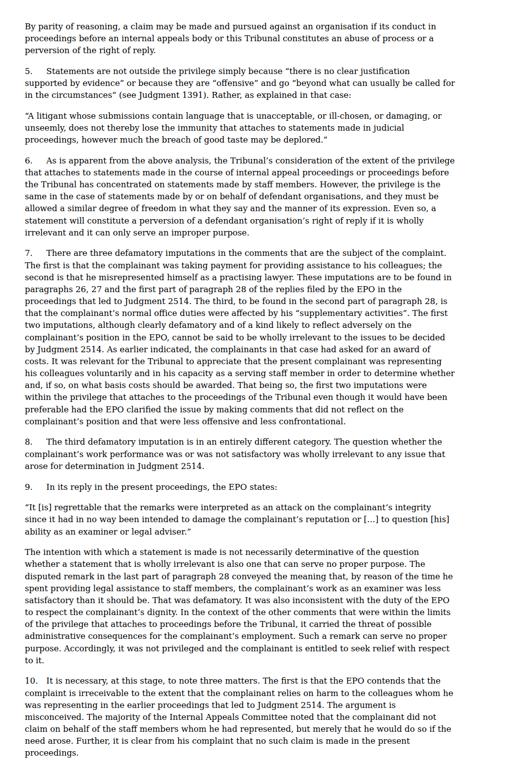By parity of reasoning, a claim may be made and pursued against an organisation if its conduct in proceedings before an internal appeals body or this Tribunal constitutes an abuse of process or a perversion of the right of reply.
5. Statements are not outside the privilege simply because “there is no clear justification supported by evidence” or because they are “offensive” and go “beyond what can usually be called for in the circumstances” (see Judgment 1391). Rather, as explained in that case:
“A litigant whose submissions contain language that is unacceptable, or ill-chosen, or damaging, or unseemly, does not thereby lose the immunity that attaches to statements made in judicial proceedings, however much the breach of good taste may be deplored.”
6. As is apparent from the above analysis, the Tribunal’s consideration of the extent of the privilege that attaches to statements made in the course of internal appeal proceedings or proceedings before the Tribunal has concentrated on statements made by staff members. However, the privilege is the same in the case of statements made by or on behalf of defendant organisations, and they must be allowed a similar degree of freedom in what they say and the manner of its expression. Even so, a statement will constitute a perversion of a defendant organisation’s right of reply if it is wholly irrelevant and it can only serve an improper purpose.
7. There are three defamatory imputations in the comments that are the subject of the complaint. The first is that the complainant was taking payment for providing assistance to his colleagues; the second is that he misrepresented himself as a practising lawyer. These imputations are to be found in paragraphs 26, 27 and the first part of paragraph 28 of the replies filed by the EPO in the proceedings that led to Judgment 2514. The third, to be found in the second part of paragraph 28, is that the complainant’s normal office duties were affected by his “supplementary activities”. The first two imputations, although clearly defamatory and of a kind likely to reflect adversely on the complainant’s position in the EPO, cannot be said to be wholly irrelevant to the issues to be decided by Judgment 2514. As earlier indicated, the complainants in that case had asked for an award of costs. It was relevant for the Tribunal to appreciate that the present complainant was representing his colleagues voluntarily and in his capacity as a serving staff member in order to determine whether and, if so, on what basis costs should be awarded. That being so, the first two imputations were within the privilege that attaches to the proceedings of the Tribunal even though it would have been preferable had the EPO clarified the issue by making comments that did not reflect on the complainant’s position and that were less offensive and less confrontational.
8. The third defamatory imputation is in an entirely different category. The question whether the complainant’s work performance was or was not satisfactory was wholly irrelevant to any issue that arose for determination in Judgment 2514.
9. In its reply in the present proceedings, the EPO states:
“It [is] regrettable that the remarks were interpreted as an attack on the complainant’s integrity since it had in no way been intended to damage the complainant’s reputation or […] to question [his] ability as an examiner or legal adviser.”
The intention with which a statement is made is not necessarily determinative of the question whether a statement that is wholly irrelevant is also one that can serve no proper purpose. The disputed remark in the last part of paragraph 28 conveyed the meaning that, by reason of the time he spent providing legal assistance to staff members, the complainant’s work as an examiner was less satisfactory than it should be. That was defamatory. It was also inconsistent with the duty of the EPO to respect the complainant’s dignity. In the context of the other comments that were within the limits of the privilege that attaches to proceedings before the Tribunal, it carried the threat of possible administrative consequences for the complainant’s employment. Such a remark can serve no proper purpose. Accordingly, it was not privileged and the complainant is entitled to seek relief with respect to it.
10. It is necessary, at this stage, to note three matters. The first is that the EPO contends that the complaint is irreceivable to the extent that the complainant relies on harm to the colleagues whom he was representing in the earlier proceedings that led to Judgment 2514. The argument is misconceived. The majority of the Internal Appeals Committee noted that the complainant did not claim on behalf of the staff members whom he had represented, but merely that he would do so if the need arose. Further, it is clear from his complaint that no such claim is made in the present proceedings.